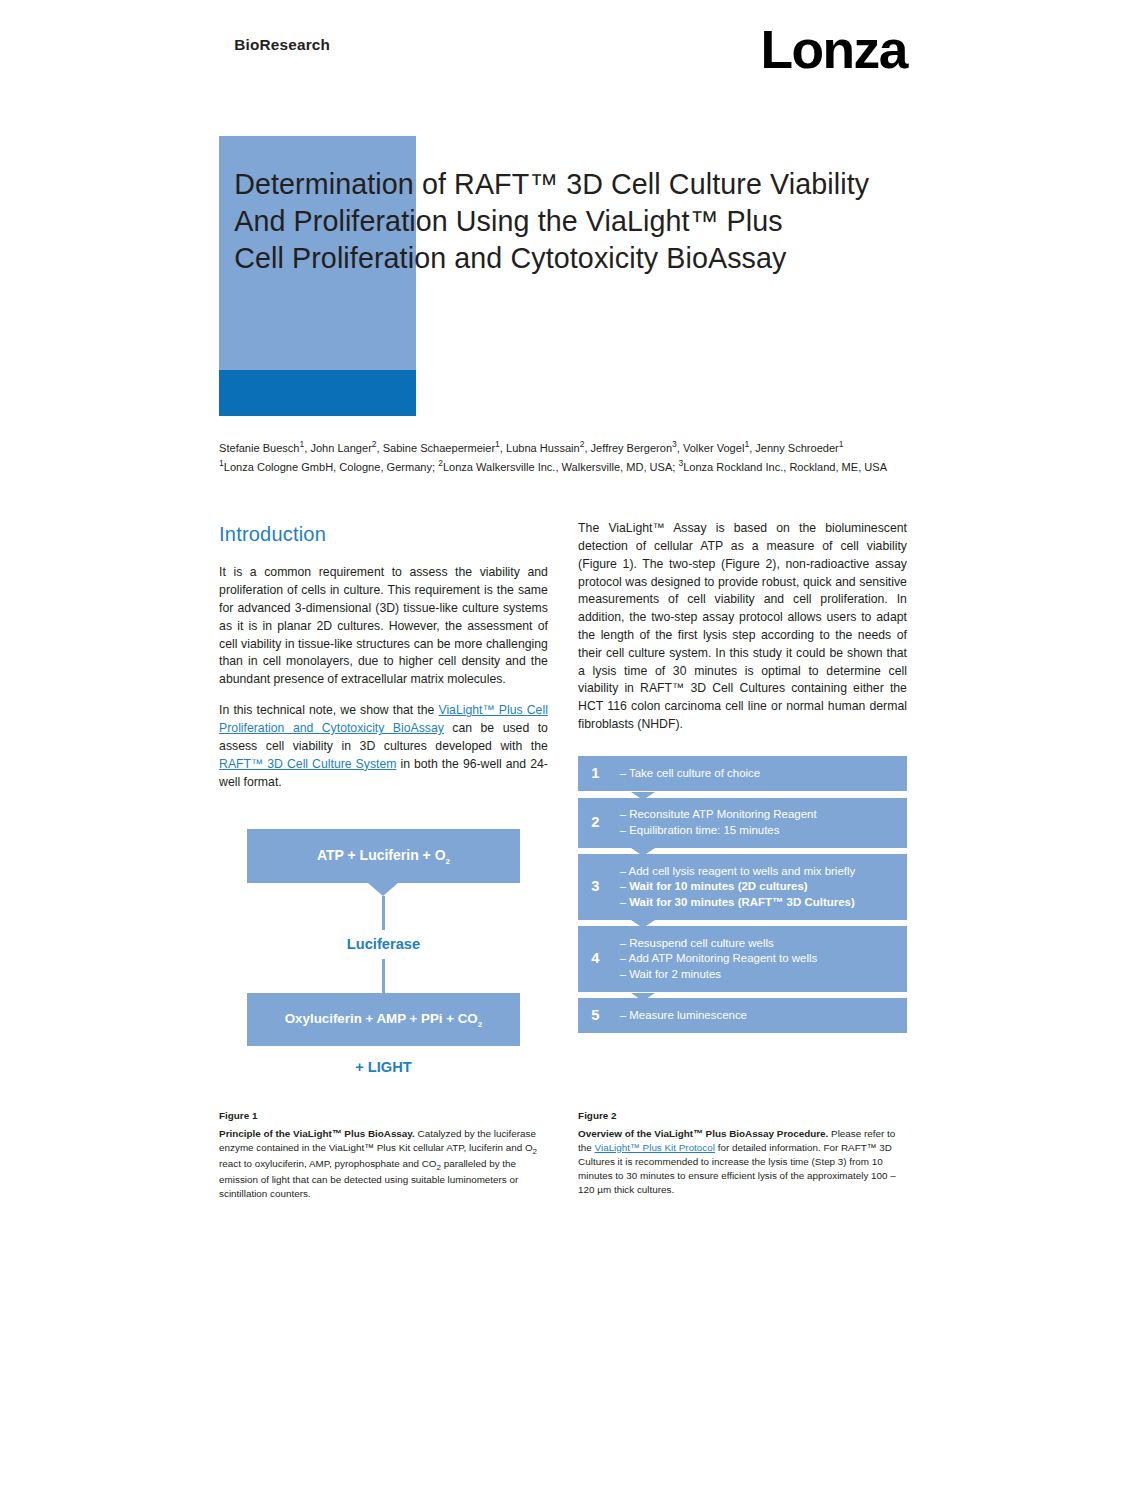BioResearch
Lonza
Determination of RAFT™ 3D Cell Culture Viability
And Proliferation Using the ViaLight™ Plus
Cell Proliferation and Cytotoxicity BioAssay
Stefanie Buesch1, John Langer2, Sabine Schaepermeier1, Lubna Hussain2, Jeffrey Bergeron3, Volker Vogel1, Jenny Schroeder1
1Lonza Cologne GmbH, Cologne, Germany; 2Lonza Walkersville Inc., Walkersville, MD, USA; 3Lonza Rockland Inc., Rockland, ME, USA
Introduction
It is a common requirement to assess the viability and proliferation of cells in culture. This requirement is the same for advanced 3-dimensional (3D) tissue-like culture systems as it is in planar 2D cultures. However, the assessment of cell viability in tissue-like structures can be more challenging than in cell monolayers, due to higher cell density and the abundant presence of extracellular matrix molecules.
In this technical note, we show that the ViaLight™ Plus Cell Proliferation and Cytotoxicity BioAssay can be used to assess cell viability in 3D cultures developed with the RAFT™ 3D Cell Culture System in both the 96-well and 24-well format.
ATP + Luciferin + O2
Luciferase
Oxyluciferin + AMP + PPi + CO2
+ LIGHT
The ViaLight™ Assay is based on the bioluminescent detection of cellular ATP as a measure of cell viability (Figure 1). The two-step (Figure 2), non-radioactive assay protocol was designed to provide robust, quick and sensitive measurements of cell viability and cell proliferation. In addition, the two-step assay protocol allows users to adapt the length of the first lysis step according to the needs of their cell culture system. In this study it could be shown that a lysis time of 30 minutes is optimal to determine cell viability in RAFT™ 3D Cell Cultures containing either the HCT 116 colon carcinoma cell line or normal human dermal fibroblasts (NHDF).
1
– Take cell culture of choice
2
– Reconsitute ATP Monitoring Reagent
– Equilibration time: 15 minutes
3
– Add cell lysis reagent to wells and mix briefly
– Wait for 10 minutes (2D cultures)
– Wait for 30 minutes (RAFT™ 3D Cultures)
4
– Resuspend cell culture wells
– Add ATP Monitoring Reagent to wells
– Wait for 2 minutes
5
– Measure luminescence
Figure 1
Principle of the ViaLight™ Plus BioAssay. Catalyzed by the luciferase enzyme contained in the ViaLight™ Plus Kit cellular ATP, luciferin and O2 react to oxyluciferin, AMP, pyrophosphate and CO2 paralleled by the emission of light that can be detected using suitable luminometers or scintillation counters.
Figure 2
Overview of the ViaLight™ Plus BioAssay Procedure. Please refer to the ViaLight™ Plus Kit Protocol for detailed information. For RAFT™ 3D Cultures it is recommended to increase the lysis time (Step 3) from 10 minutes to 30 minutes to ensure efficient lysis of the approximately 100 – 120 µm thick cultures.